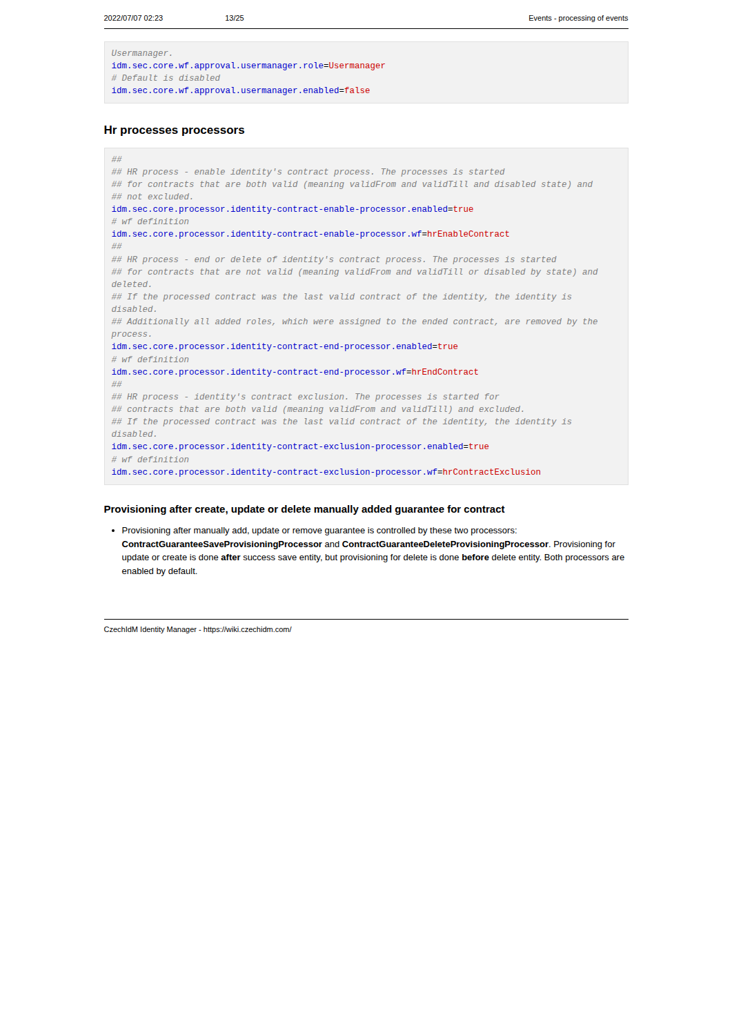2022/07/07 02:23
13/25
Events - processing of events
Usermanager.
idm.sec.core.wf.approval.usermanager.role=Usermanager
# Default is disabled
idm.sec.core.wf.approval.usermanager.enabled=false
Hr processes processors
##
## HR process - enable identity's contract process. The processes is started
## for contracts that are both valid (meaning validFrom and validTill and disabled state) and
## not excluded.
idm.sec.core.processor.identity-contract-enable-processor.enabled=true
# wf definition
idm.sec.core.processor.identity-contract-enable-processor.wf=hrEnableContract
##
## HR process - end or delete of identity's contract process. The processes is started
## for contracts that are not valid (meaning validFrom and validTill or disabled by state) and deleted.
## If the processed contract was the last valid contract of the identity, the identity is disabled.
## Additionally all added roles, which were assigned to the ended contract, are removed by the process.
idm.sec.core.processor.identity-contract-end-processor.enabled=true
# wf definition
idm.sec.core.processor.identity-contract-end-processor.wf=hrEndContract
##
## HR process - identity's contract exclusion. The processes is started for
## contracts that are both valid (meaning validFrom and validTill) and excluded.
## If the processed contract was the last valid contract of the identity, the identity is disabled.
idm.sec.core.processor.identity-contract-exclusion-processor.enabled=true
# wf definition
idm.sec.core.processor.identity-contract-exclusion-processor.wf=hrContractExclusion
Provisioning after create, update or delete manually added guarantee for contract
Provisioning after manually add, update or remove guarantee is controlled by these two processors: ContractGuaranteeSaveProvisioningProcessor and ContractGuaranteeDeleteProvisioningProcessor. Provisioning for update or create is done after success save entity, but provisioning for delete is done before delete entity. Both processors are enabled by default.
CzechIdM Identity Manager - https://wiki.czechidm.com/